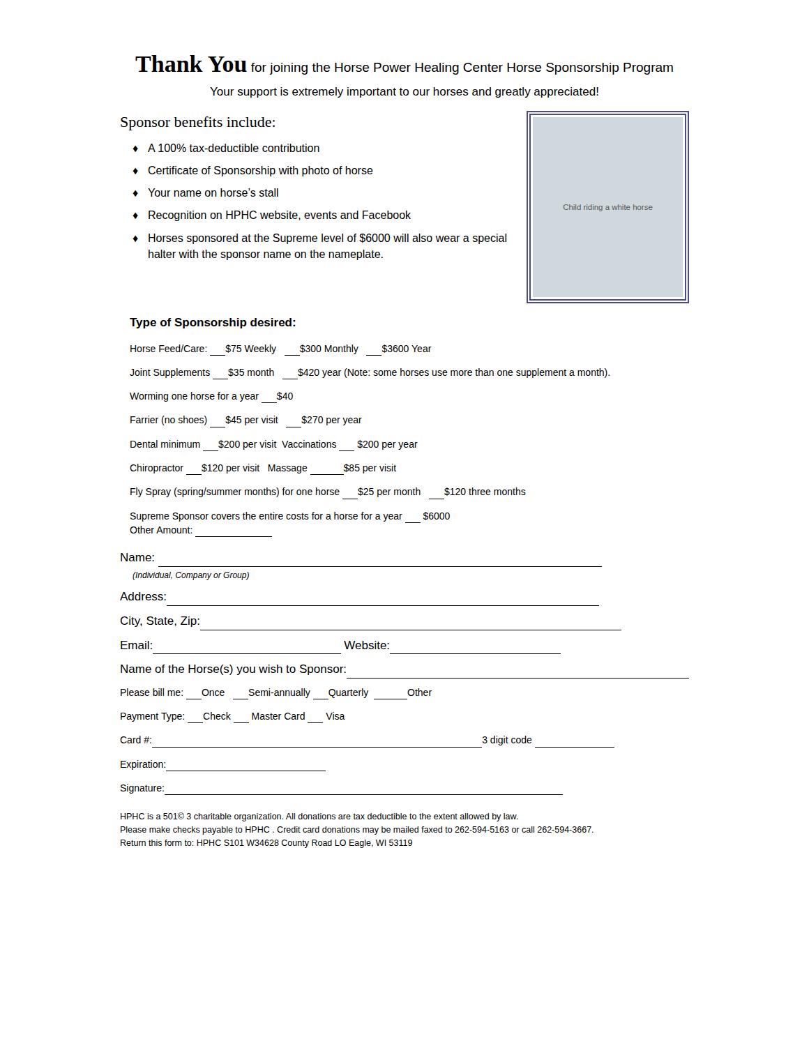Thank You for joining the Horse Power Healing Center Horse Sponsorship Program
Your support is extremely important to our horses and greatly appreciated!
Sponsor benefits include:
A 100% tax-deductible contribution
Certificate of Sponsorship with photo of horse
Your name on horse’s stall
Recognition on HPHC website, events and Facebook
Horses sponsored at the Supreme level of $6000 will also wear a special halter with the sponsor name on the nameplate.
Type of Sponsorship desired:
Horse Feed/Care: $75 Weekly $300 Monthly $3600 Year
Joint Supplements $35 month $420 year (Note: some horses use more than one supplement a month).
Worming one horse for a year $40
Farrier (no shoes) $45 per visit $270 per year
Dental minimum $200 per visit Vaccinations $200 per year
Chiropractor $120 per visit Massage $85 per visit
Fly Spray (spring/summer months) for one horse $25 per month $120 three months
Supreme Sponsor covers the entire costs for a horse for a year $6000
Other Amount:
Name:
(Individual, Company or Group)
Address:
City, State, Zip:
Email: Website:
Name of the Horse(s) you wish to Sponsor:
Please bill me: Once Semi-annually Quarterly Other
Payment Type: Check Master Card Visa
Card #: 3 digit code
Expiration:
Signature:
HPHC is a 501© 3 charitable organization. All donations are tax deductible to the extent allowed by law.
Please make checks payable to HPHC . Credit card donations may be mailed faxed to 262-594-5163 or call 262-594-3667.
Return this form to: HPHC S101 W34628 County Road LO Eagle, WI 53119